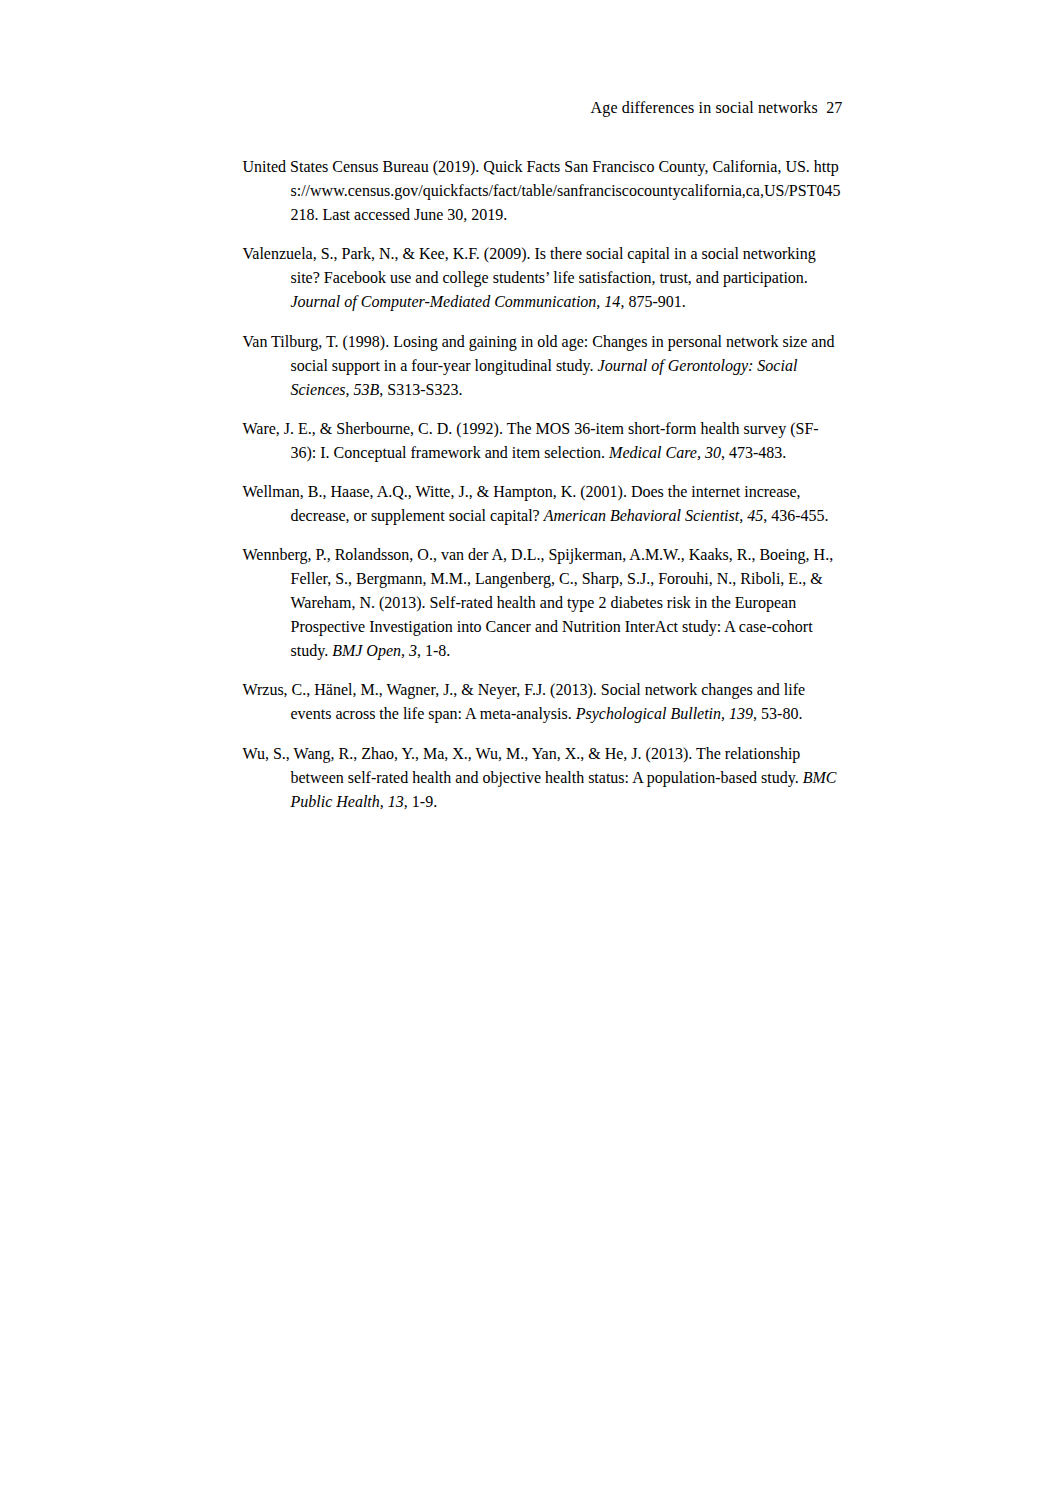Age differences in social networks 27
United States Census Bureau (2019). Quick Facts San Francisco County, California, US. https://www.census.gov/quickfacts/fact/table/sanfranciscocountycalifornia,ca,US/PST045218. Last accessed June 30, 2019.
Valenzuela, S., Park, N., & Kee, K.F. (2009). Is there social capital in a social networking site? Facebook use and college students’ life satisfaction, trust, and participation. Journal of Computer-Mediated Communication, 14, 875-901.
Van Tilburg, T. (1998). Losing and gaining in old age: Changes in personal network size and social support in a four-year longitudinal study. Journal of Gerontology: Social Sciences, 53B, S313-S323.
Ware, J. E., & Sherbourne, C. D. (1992). The MOS 36-item short-form health survey (SF-36): I. Conceptual framework and item selection. Medical Care, 30, 473-483.
Wellman, B., Haase, A.Q., Witte, J., & Hampton, K. (2001). Does the internet increase, decrease, or supplement social capital? American Behavioral Scientist, 45, 436-455.
Wennberg, P., Rolandsson, O., van der A, D.L., Spijkerman, A.M.W., Kaaks, R., Boeing, H., Feller, S., Bergmann, M.M., Langenberg, C., Sharp, S.J., Forouhi, N., Riboli, E., & Wareham, N. (2013). Self-rated health and type 2 diabetes risk in the European Prospective Investigation into Cancer and Nutrition InterAct study: A case-cohort study. BMJ Open, 3, 1-8.
Wrzus, C., Hänel, M., Wagner, J., & Neyer, F.J. (2013). Social network changes and life events across the life span: A meta-analysis. Psychological Bulletin, 139, 53-80.
Wu, S., Wang, R., Zhao, Y., Ma, X., Wu, M., Yan, X., & He, J. (2013). The relationship between self-rated health and objective health status: A population-based study. BMC Public Health, 13, 1-9.